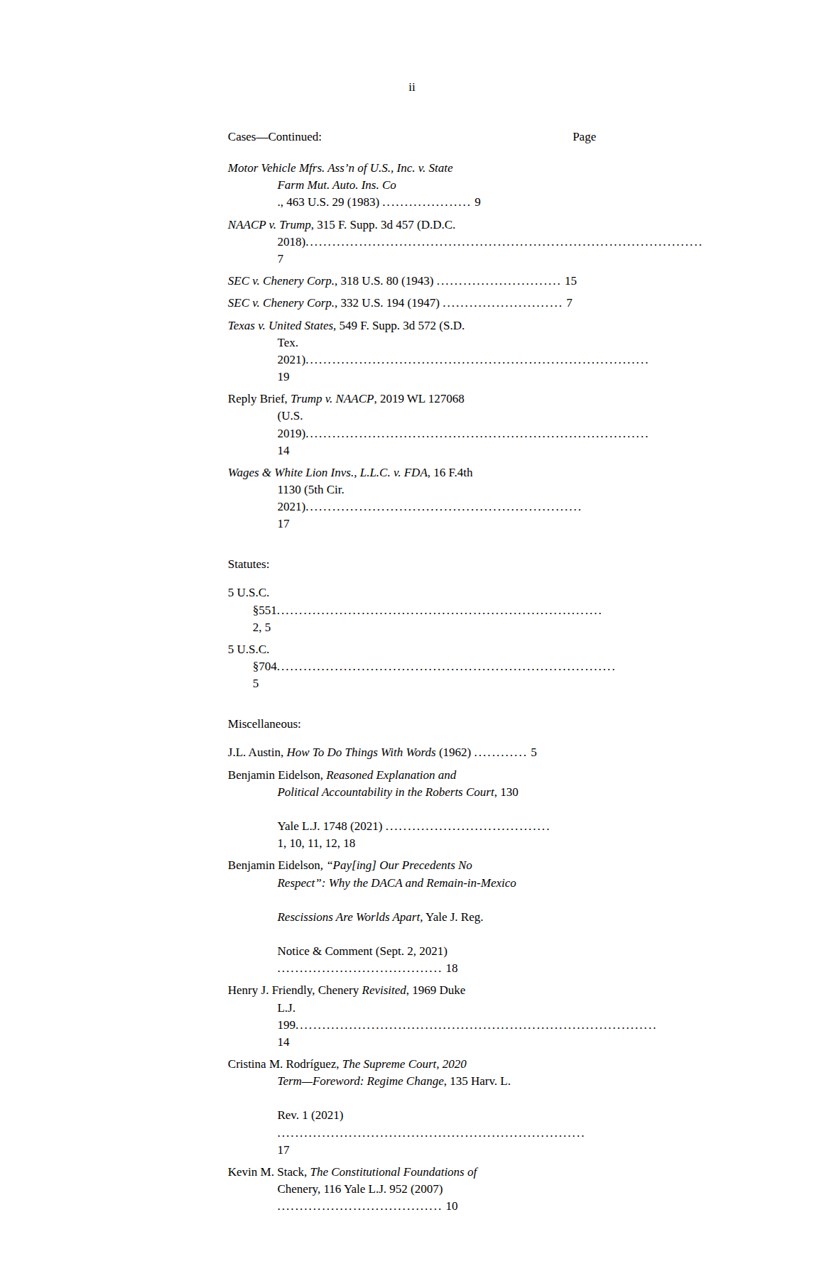ii
Cases—Continued: Page
Motor Vehicle Mfrs. Ass’n of U.S., Inc. v. State
Farm Mut. Auto. Ins. Co., 463 U.S. 29 (1983) .................... 9
NAACP v. Trump, 315 F. Supp. 3d 457 (D.D.C.
2018)......................................................................................... 7
SEC v. Chenery Corp., 318 U.S. 80 (1943) ............................ 15
SEC v. Chenery Corp., 332 U.S. 194 (1947) ........................... 7
Texas v. United States, 549 F. Supp. 3d 572 (S.D.
Tex. 2021)............................................................................. 19
Reply Brief, Trump v. NAACP, 2019 WL 127068
(U.S. 2019)............................................................................. 14
Wages & White Lion Invs., L.L.C. v. FDA, 16 F.4th
1130 (5th Cir. 2021).............................................................. 17
Statutes:
5 U.S.C. §551......................................................................... 2, 5
5 U.S.C. §704............................................................................ 5
Miscellaneous:
J.L. Austin, How To Do Things With Words (1962) ............ 5
Benjamin Eidelson, Reasoned Explanation and
Political Accountability in the Roberts Court, 130
Yale L.J. 1748 (2021) ..................................... 1, 10, 11, 12, 18
Benjamin Eidelson, “Pay[ing] Our Precedents No
Respect”: Why the DACA and Remain-in-Mexico
Rescissions Are Worlds Apart, Yale J. Reg.
Notice & Comment (Sept. 2, 2021) ..................................... 18
Henry J. Friendly, Chenery Revisited, 1969 Duke
L.J. 199................................................................................. 14
Cristina M. Rodríguez, The Supreme Court, 2020
Term—Foreword: Regime Change, 135 Harv. L.
Rev. 1 (2021) ..................................................................... 17
Kevin M. Stack, The Constitutional Foundations of
Chenery, 116 Yale L.J. 952 (2007) ..................................... 10